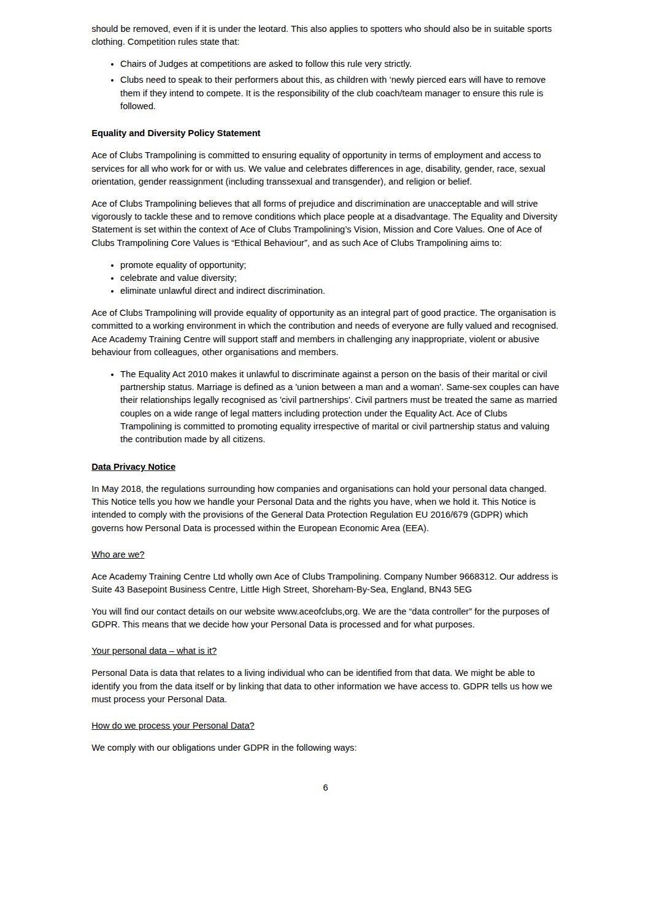should be removed, even if it is under the leotard. This also applies to spotters who should also be in suitable sports clothing. Competition rules state that:
Chairs of Judges at competitions are asked to follow this rule very strictly.
Clubs need to speak to their performers about this, as children with ‘newly pierced ears will have to remove them if they intend to compete. It is the responsibility of the club coach/team manager to ensure this rule is followed.
Equality and Diversity Policy Statement
Ace of Clubs Trampolining is committed to ensuring equality of opportunity in terms of employment and access to services for all who work for or with us. We value and celebrates differences in age, disability, gender, race, sexual orientation, gender reassignment (including transsexual and transgender), and religion or belief.
Ace of Clubs Trampolining believes that all forms of prejudice and discrimination are unacceptable and will strive vigorously to tackle these and to remove conditions which place people at a disadvantage. The Equality and Diversity Statement is set within the context of Ace of Clubs Trampolining’s Vision, Mission and Core Values. One of Ace of Clubs Trampolining Core Values is “Ethical Behaviour”, and as such Ace of Clubs Trampolining aims to:
promote equality of opportunity;
celebrate and value diversity;
eliminate unlawful direct and indirect discrimination.
Ace of Clubs Trampolining will provide equality of opportunity as an integral part of good practice. The organisation is committed to a working environment in which the contribution and needs of everyone are fully valued and recognised. Ace Academy Training Centre will support staff and members in challenging any inappropriate, violent or abusive behaviour from colleagues, other organisations and members.
The Equality Act 2010 makes it unlawful to discriminate against a person on the basis of their marital or civil partnership status. Marriage is defined as a 'union between a man and a woman'. Same-sex couples can have their relationships legally recognised as 'civil partnerships'. Civil partners must be treated the same as married couples on a wide range of legal matters including protection under the Equality Act. Ace of Clubs Trampolining is committed to promoting equality irrespective of marital or civil partnership status and valuing the contribution made by all citizens.
Data Privacy Notice
In May 2018, the regulations surrounding how companies and organisations can hold your personal data changed. This Notice tells you how we handle your Personal Data and the rights you have, when we hold it. This Notice is intended to comply with the provisions of the General Data Protection Regulation EU 2016/679 (GDPR) which governs how Personal Data is processed within the European Economic Area (EEA).
Who are we?
Ace Academy Training Centre Ltd wholly own Ace of Clubs Trampolining. Company Number 9668312. Our address is Suite 43 Basepoint Business Centre, Little High Street, Shoreham-By-Sea, England, BN43 5EG
You will find our contact details on our website www.aceofclubs,org. We are the “data controller” for the purposes of GDPR. This means that we decide how your Personal Data is processed and for what purposes.
Your personal data – what is it?
Personal Data is data that relates to a living individual who can be identified from that data. We might be able to identify you from the data itself or by linking that data to other information we have access to. GDPR tells us how we must process your Personal Data.
How do we process your Personal Data?
We comply with our obligations under GDPR in the following ways:
6